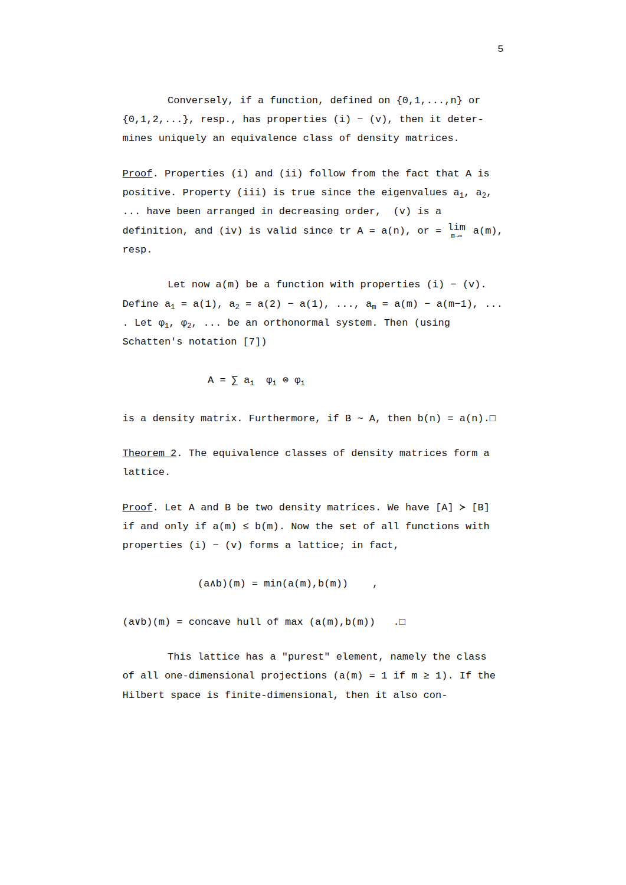5
Conversely, if a function, defined on {0,1,...,n} or {0,1,2,...}, resp., has properties (i) − (v), then it deter­mines uniquely an equivalence class of density matrices.
Proof. Properties (i) and (ii) follow from the fact that A is positive. Property (iii) is true since the eigenvalues a1, a2, ... have been arranged in decreasing order, (v) is a definition, and (iv) is valid since tr A = a(n), or = lim m→∞ a(m), resp.
Let now a(m) be a function with properties (i) − (v). Define a1 = a(1), a2 = a(2) − a(1), ..., am = a(m) − a(m−1), ... . Let φ1, φ2, ... be an orthonormal system. Then (using Schatten's notation [7])
A = ∑ ai φi ⊗ φi
is a density matrix. Furthermore, if B ∼ A, then b(n) = a(n).□
Theorem 2. The equivalence classes of density matrices form a lattice.
Proof. Let A and B be two density matrices. We have [A] ≻ [B] if and only if a(m) ≤ b(m). Now the set of all functions with properties (i) − (v) forms a lattice; in fact,
(a∧b)(m) = min(a(m),b(m)) ,
(a∨b)(m) = concave hull of max (a(m),b(m)) .□
This lattice has a "purest" element, namely the class of all one-dimensional projections (a(m) = 1 if m ≥ 1). If the Hilbert space is finite-dimensional, then it also con-